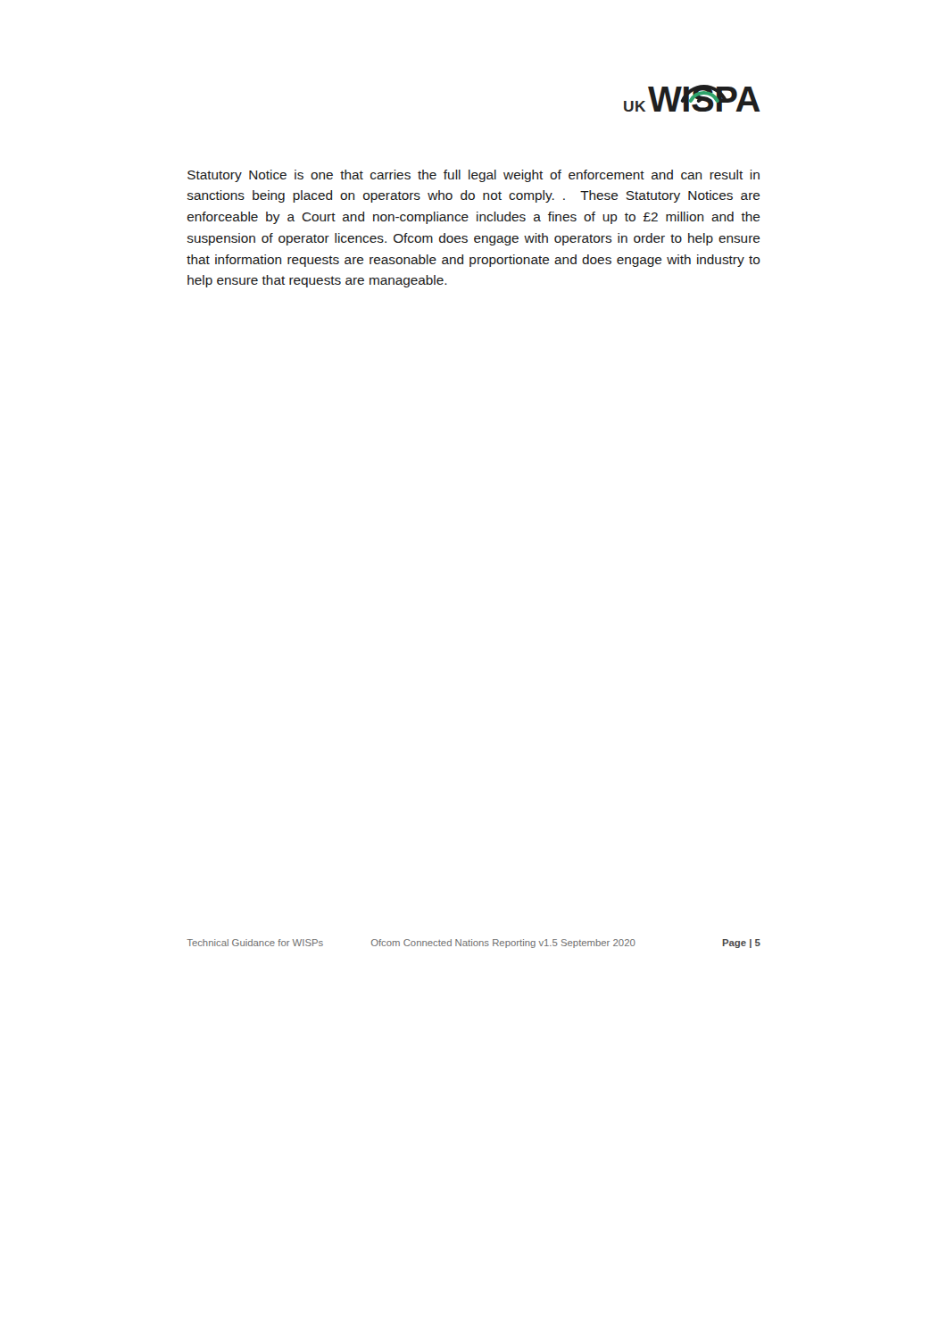UK WISPA
Statutory Notice is one that carries the full legal weight of enforcement and can result in sanctions being placed on operators who do not comply. . These Statutory Notices are enforceable by a Court and non-compliance includes a fines of up to £2 million and the suspension of operator licences. Ofcom does engage with operators in order to help ensure that information requests are reasonable and proportionate and does engage with industry to help ensure that requests are manageable.
Technical Guidance for WISPs Ofcom Connected Nations Reporting v1.5 September 2020 Page | 5